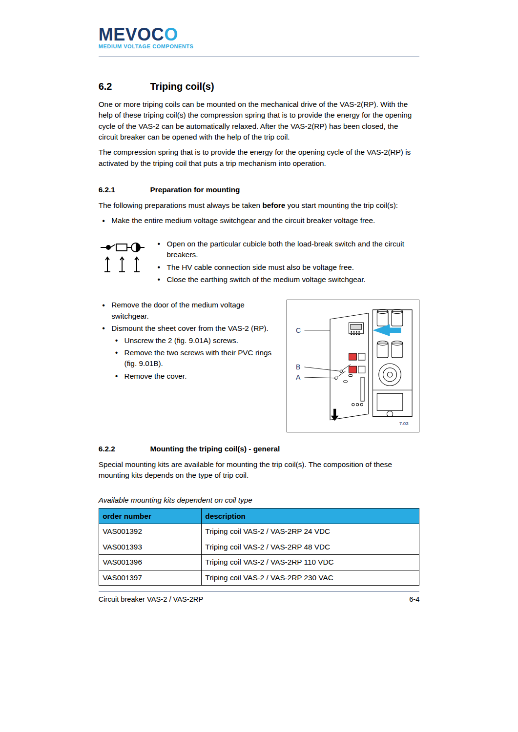MEVOCO
MEDIUM VOLTAGE COMPONENTS
6.2 Triping coil(s)
One or more triping coils can be mounted on the mechanical drive of the VAS-2(RP). With the help of these triping coil(s) the compression spring that is to provide the energy for the opening cycle of the VAS-2 can be automatically relaxed. After the VAS-2(RP) has been closed, the circuit breaker can be opened with the help of the trip coil.
The compression spring that is to provide the energy for the opening cycle of the VAS-2(RP) is activated by the triping coil that puts a trip mechanism into operation.
6.2.1 Preparation for mounting
The following preparations must always be taken before you start mounting the trip coil(s):
Make the entire medium voltage switchgear and the circuit breaker voltage free.
Open on the particular cubicle both the load-break switch and the circuit breakers.
The HV cable connection side must also be voltage free.
Close the earthing switch of the medium voltage switchgear.
Remove the door of the medium voltage switchgear.
Dismount the sheet cover from the VAS-2 (RP).
Unscrew the 2 (fig. 9.01A) screws.
Remove the two screws with their PVC rings (fig. 9.01B).
Remove the cover.
C B A 7.03
6.2.2 Mounting the triping coil(s) - general
Special mounting kits are available for mounting the trip coil(s). The composition of these mounting kits depends on the type of trip coil.
Available mounting kits dependent on coil type
| order number | description |
| --- | --- |
| VAS001392 | Triping coil VAS-2 / VAS-2RP 24 VDC |
| VAS001393 | Triping coil VAS-2 / VAS-2RP 48 VDC |
| VAS001396 | Triping coil VAS-2 / VAS-2RP 110 VDC |
| VAS001397 | Triping coil VAS-2 / VAS-2RP 230 VAC |
Circuit breaker VAS-2 / VAS-2RP
6-4